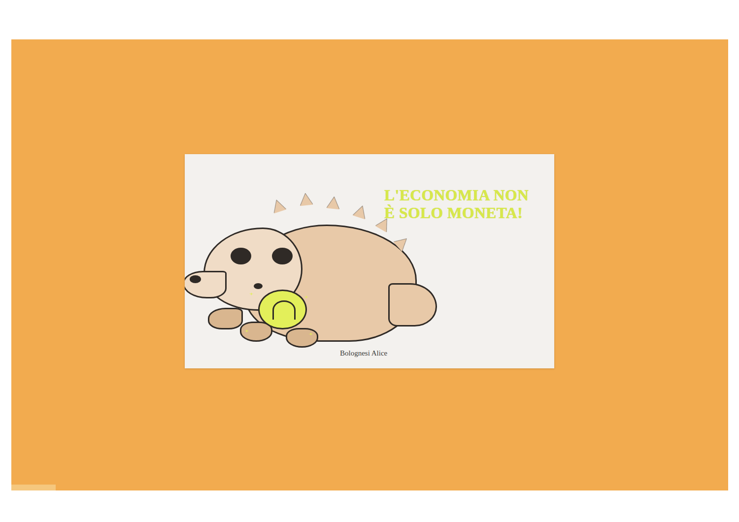L'economia non è solo moneta!
Bolognesi Alice